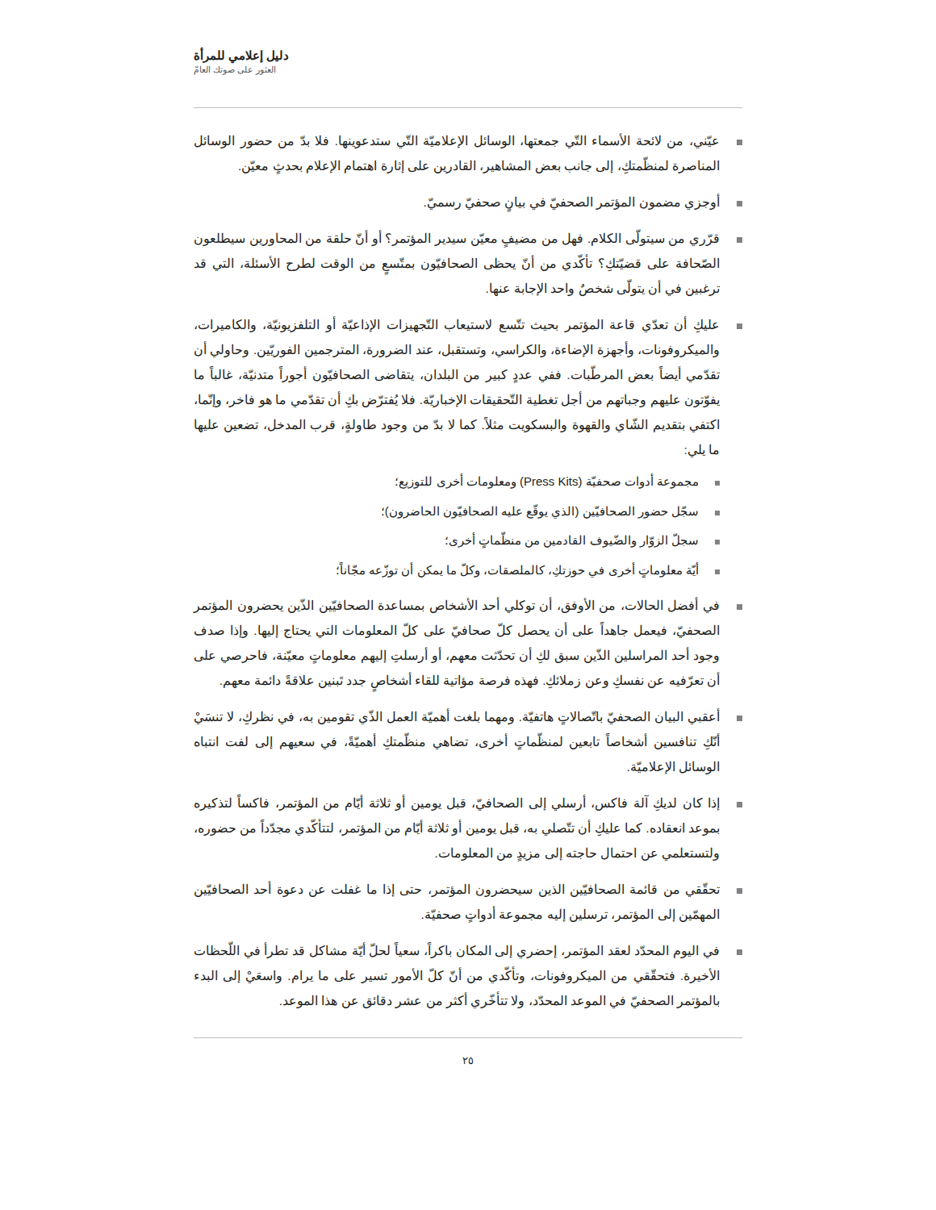دليل إعلامي للمرأة
العثور على صوتك العامّ
عيّني، من لائحة الأسماء التّي جمعتها، الوسائل الإعلاميّة التّي ستدعوينها. فلا بدّ من حضور الوسائل المناصرة لمنظّمتكِ، إلى جانب بعض المشاهير، القادرين على إثارة اهتمام الإعلام بحدثٍ معيّن.
أوجزي مضمون المؤتمر الصحفيّ في بيانٍ صحفيّ رسميّ.
قرّري من سيتولّى الكلام. فهل من مضيفٍ معيّن سيدير المؤتمر؟ أو أنّ حلقة من المحاورين سيطلعون الصّحافة على قضيّتكِ؟ تأكّدي من أنّ يحظى الصحافيّون بمتّسعٍ من الوقت لطرح الأسئلة، التي قد ترغبين في أن يتولّى شخصٌ واحد الإجابة عنها.
عليكِ أن تعدّي قاعة المؤتمر بحيث تتّسع لاستيعاب التّجهيزات الإذاعيّة أو التلفزيونيّة، والكاميرات، والميكروفونات، وأجهزة الإضاءة، والكراسي، وتستقبل، عند الضرورة، المترجمين الفوريّين. وحاولي أن تقدّمي أيضاً بعض المرطّبات. ففي عددٍ كبير من البلدان، يتقاضى الصحافيّون أجوراً متدنيّة، غالباً ما يفوّتون عليهم وجباتهم من أجل تغطية التّحقيقات الإخباريّة. فلا يُفترّض بكِ أن تقدّمي ما هو فاخر، وإنّما، اكتفي بتقديم الشّاي والقهوة والبسكويت مثلاً. كما لا بدّ من وجود طاولةٍ، قرب المدخل، تضعين عليها ما يلي:
مجموعة أدوات صحفيّة (Press Kits) ومعلومات أخرى للتوزيع؛
سجّل حضور الصحافيّين (الذي يوقّع عليه الصحافيّون الحاضرون)؛
سجلّ الزوّار والضّيوف القادمين من منظّماتٍ أخرى؛
أيّة معلوماتٍ أخرى في حوزتكِ، كالملصقات، وكلّ ما يمكن أن توزّعه مجّاناً؛
في أفضل الحالات، من الأوفق، أن توكلي أحد الأشخاص بمساعدة الصحافيّين الذّين يحضرون المؤتمر الصحفيّ، فيعمل جاهداً على أن يحصل كلّ صحافيّ على كلّ المعلومات التي يحتاج إليها. وإذا صدف وجود أحد المراسلين الذّين سبق لكِ أن تحدّثت معهم، أو أرسلتِ إليهم معلوماتٍ معيّنة، فاحرصي على أن تعرّفيه عن نفسكِ وعن زملائكِ. فهذه فرصة مؤاتية للقاء أشخاصٍ جدد تَبنين علاقةً دائمة معهم.
أعقبي البيان الصحفيّ باتّصالاتٍ هاتفيّة. ومهما بلغت أهميّة العمل الذّي تقومين به، في نظركِ، لا تنسَيْ أنّكِ تنافسين أشخاصاً تابعين لمنظّماتٍ أخرى، تضاهي منظّمتكِ أهميّةً، في سعيهم إلى لفت انتباه الوسائل الإعلاميّة.
إذا كان لديكِ آلة فاكس، أرسلي إلى الصحافيّ، قبل يومين أو ثلاثة أيّام من المؤتمر، فاكساً لتذكيره بموعد انعقاده. كما عليكِ أن تتّصلي به، قبل يومين أو ثلاثة أيّام من المؤتمر، لتتأكّدي مجدّداً من حضوره، ولتستعلمي عن احتمال حاجته إلى مزيدٍ من المعلومات.
تحقّقي من قائمة الصحافيّين الذين سيحضرون المؤتمر، حتى إذا ما غفلت عن دعوة أحد الصحافيّين المهمّين إلى المؤتمر، ترسلين إليه مجموعة أدواتٍ صحفيّة.
في اليوم المحدّد لعقد المؤتمر، إحضري إلى المكان باكراً، سعياً لحلّ أيّة مشاكل قد تطرأ في اللّحظات الأخيرة. فتحقّقي من الميكروفونات، وتأكّدي من أنّ كلّ الأمور تسير على ما يرام. واسعَيْ إلى البدء بالمؤتمر الصحفيّ في الموعد المحدّد، ولا تتأخّري أكثر من عشر دقائق عن هذا الموعد.
٢٥